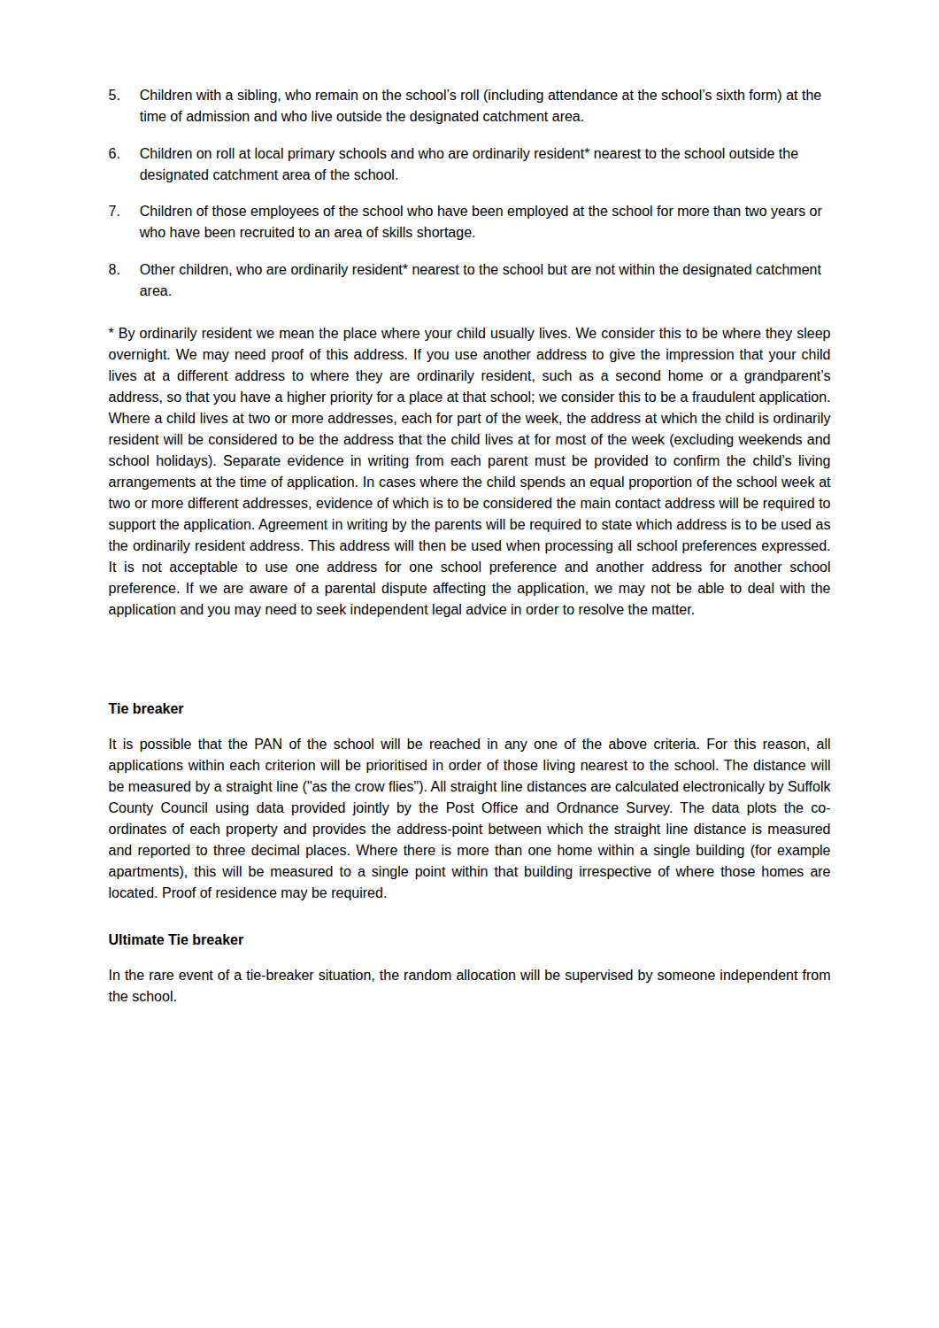5. Children with a sibling, who remain on the school’s roll (including attendance at the school’s sixth form) at the time of admission and who live outside the designated catchment area.
6. Children on roll at local primary schools and who are ordinarily resident* nearest to the school outside the designated catchment area of the school.
7. Children of those employees of the school who have been employed at the school for more than two years or who have been recruited to an area of skills shortage.
8. Other children, who are ordinarily resident* nearest to the school but are not within the designated catchment area.
* By ordinarily resident we mean the place where your child usually lives. We consider this to be where they sleep overnight. We may need proof of this address. If you use another address to give the impression that your child lives at a different address to where they are ordinarily resident, such as a second home or a grandparent’s address, so that you have a higher priority for a place at that school; we consider this to be a fraudulent application. Where a child lives at two or more addresses, each for part of the week, the address at which the child is ordinarily resident will be considered to be the address that the child lives at for most of the week (excluding weekends and school holidays). Separate evidence in writing from each parent must be provided to confirm the child’s living arrangements at the time of application. In cases where the child spends an equal proportion of the school week at two or more different addresses, evidence of which is to be considered the main contact address will be required to support the application. Agreement in writing by the parents will be required to state which address is to be used as the ordinarily resident address. This address will then be used when processing all school preferences expressed. It is not acceptable to use one address for one school preference and another address for another school preference. If we are aware of a parental dispute affecting the application, we may not be able to deal with the application and you may need to seek independent legal advice in order to resolve the matter.
Tie breaker
It is possible that the PAN of the school will be reached in any one of the above criteria. For this reason, all applications within each criterion will be prioritised in order of those living nearest to the school. The distance will be measured by a straight line ("as the crow flies"). All straight line distances are calculated electronically by Suffolk County Council using data provided jointly by the Post Office and Ordnance Survey. The data plots the co-ordinates of each property and provides the address-point between which the straight line distance is measured and reported to three decimal places. Where there is more than one home within a single building (for example apartments), this will be measured to a single point within that building irrespective of where those homes are located. Proof of residence may be required.
Ultimate Tie breaker
In the rare event of a tie-breaker situation, the random allocation will be supervised by someone independent from the school.